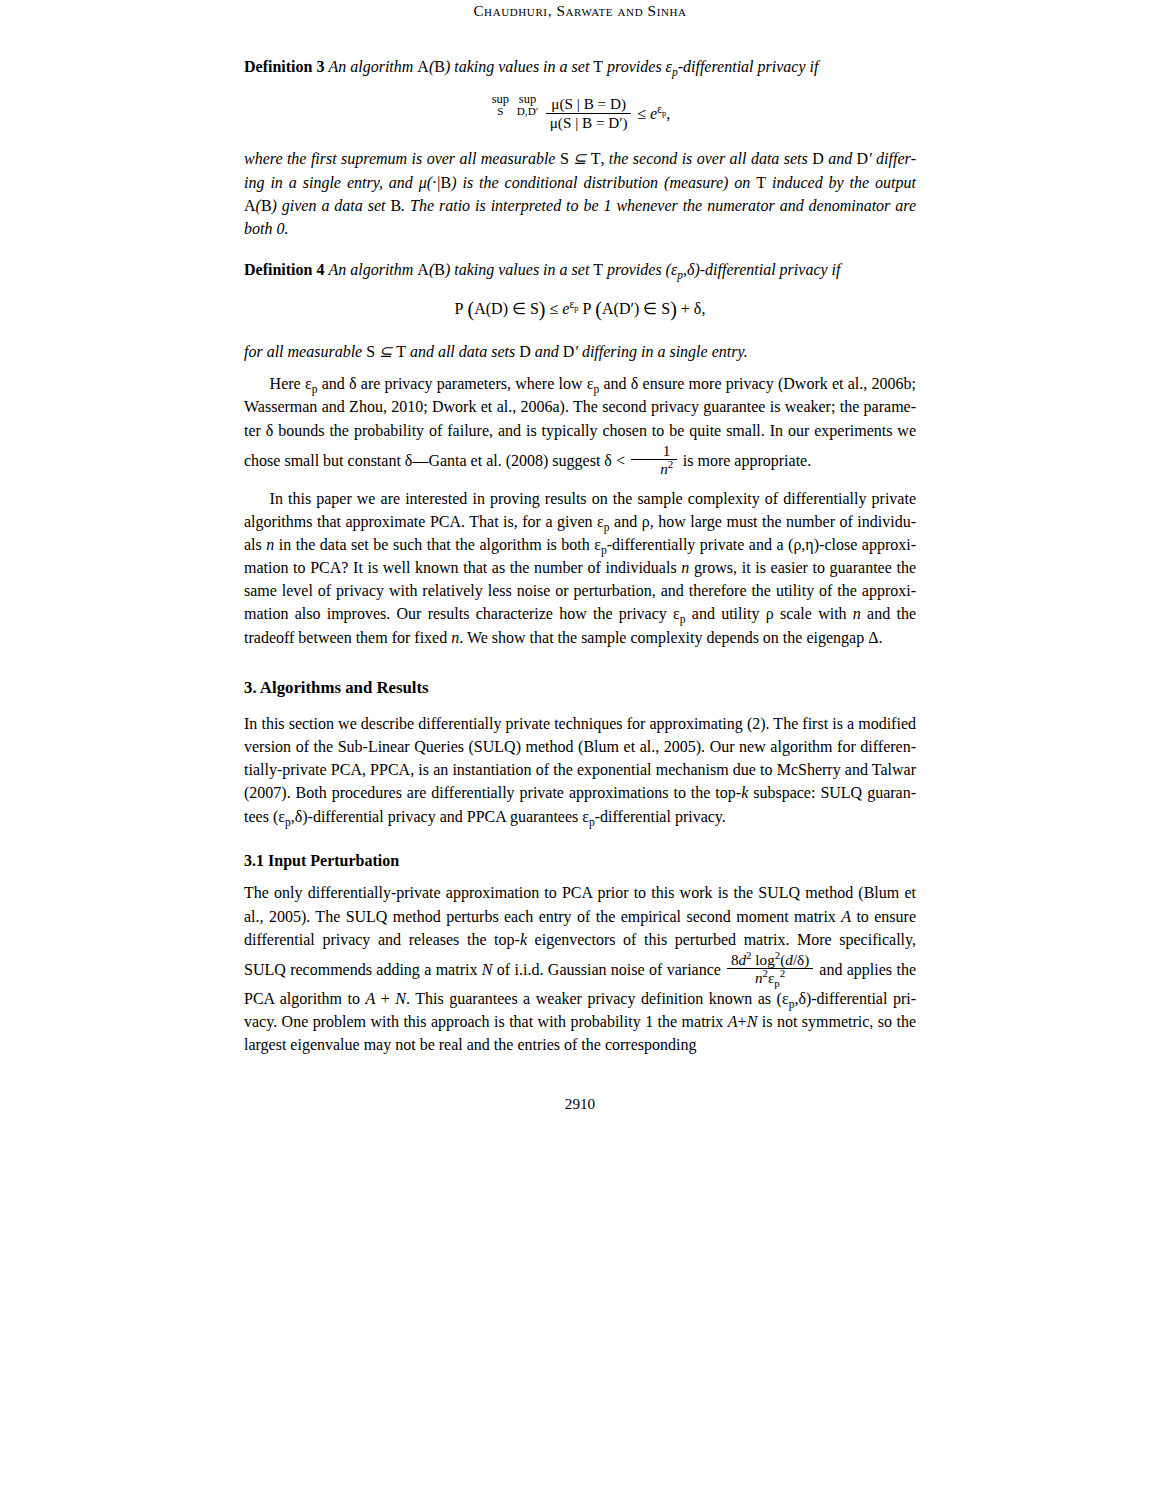Chaudhuri, Sarwate and Sinha
Definition 3 An algorithm A(B) taking values in a set T provides εp-differential privacy if
sup S sup D,D′ μ(S | B = D) μ(S | B = D′) ≤ eεp,
where the first supremum is over all measurable S ⊆ T, the second is over all data sets D and D′ differing in a single entry, and μ(·|B) is the conditional distribution (measure) on T induced by the output A(B) given a data set B. The ratio is interpreted to be 1 whenever the numerator and denominator are both 0.
Definition 4 An algorithm A(B) taking values in a set T provides (εp,δ)-differential privacy if
P (A(D) ∈ S) ≤ eεp P (A(D′) ∈ S) + δ,
for all measurable S ⊆ T and all data sets D and D′ differing in a single entry.
Here εp and δ are privacy parameters, where low εp and δ ensure more privacy (Dwork et al., 2006b; Wasserman and Zhou, 2010; Dwork et al., 2006a). The second privacy guarantee is weaker; the parameter δ bounds the probability of failure, and is typically chosen to be quite small. In our experiments we chose small but constant δ—Ganta et al. (2008) suggest δ < 1 n2 is more appropriate.
In this paper we are interested in proving results on the sample complexity of differentially private algorithms that approximate PCA. That is, for a given εp and ρ, how large must the number of individuals n in the data set be such that the algorithm is both εp-differentially private and a (ρ,η)-close approximation to PCA? It is well known that as the number of individuals n grows, it is easier to guarantee the same level of privacy with relatively less noise or perturbation, and therefore the utility of the approximation also improves. Our results characterize how the privacy εp and utility ρ scale with n and the tradeoff between them for fixed n. We show that the sample complexity depends on the eigengap Δ.
3. Algorithms and Results
In this section we describe differentially private techniques for approximating (2). The first is a modified version of the Sub-Linear Queries (SULQ) method (Blum et al., 2005). Our new algorithm for differentially-private PCA, PPCA, is an instantiation of the exponential mechanism due to McSherry and Talwar (2007). Both procedures are differentially private approximations to the top-k subspace: SULQ guarantees (εp,δ)-differential privacy and PPCA guarantees εp-differential privacy.
3.1 Input Perturbation
The only differentially-private approximation to PCA prior to this work is the SULQ method (Blum et al., 2005). The SULQ method perturbs each entry of the empirical second moment matrix A to ensure differential privacy and releases the top-k eigenvectors of this perturbed matrix. More specifically, SULQ recommends adding a matrix N of i.i.d. Gaussian noise of variance 8d2 log2(d/δ) n2εp2 and applies the PCA algorithm to A + N. This guarantees a weaker privacy definition known as (εp,δ)-differential privacy. One problem with this approach is that with probability 1 the matrix A+N is not symmetric, so the largest eigenvalue may not be real and the entries of the corresponding
2910